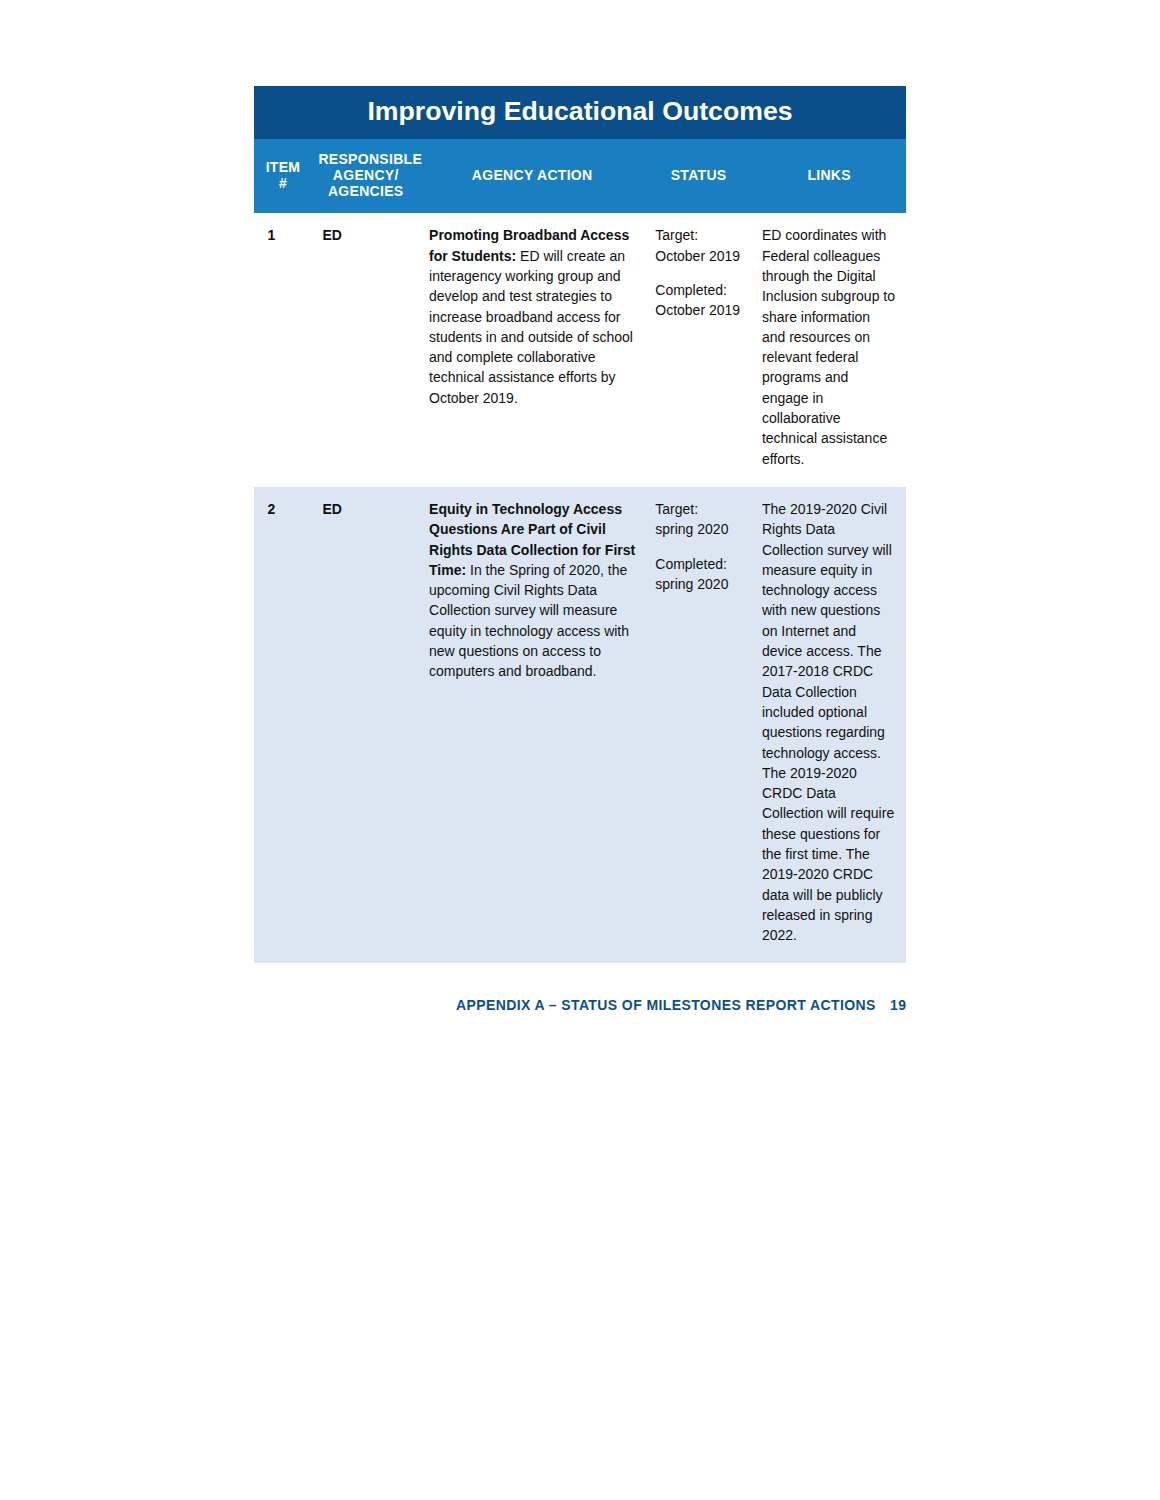Improving Educational Outcomes
| ITEM # | RESPONSIBLE AGENCY/ AGENCIES | AGENCY ACTION | STATUS | LINKS |
| --- | --- | --- | --- | --- |
| 1 | ED | Promoting Broadband Access for Students: ED will create an interagency working group and develop and test strategies to increase broadband access for students in and outside of school and complete collaborative technical assistance efforts by October 2019. | Target: October 2019 Completed: October 2019 | ED coordinates with Federal colleagues through the Digital Inclusion subgroup to share information and resources on relevant federal programs and engage in collaborative technical assistance efforts. |
| 2 | ED | Equity in Technology Access Questions Are Part of Civil Rights Data Collection for First Time: In the Spring of 2020, the upcoming Civil Rights Data Collection survey will measure equity in technology access with new questions on access to computers and broadband. | Target: spring 2020 Completed: spring 2020 | The 2019-2020 Civil Rights Data Collection survey will measure equity in technology access with new questions on Internet and device access. The 2017-2018 CRDC Data Collection included optional questions regarding technology access. The 2019-2020 CRDC Data Collection will require these questions for the first time. The 2019-2020 CRDC data will be publicly released in spring 2022. |
APPENDIX A – STATUS OF MILESTONES REPORT ACTIONS 19